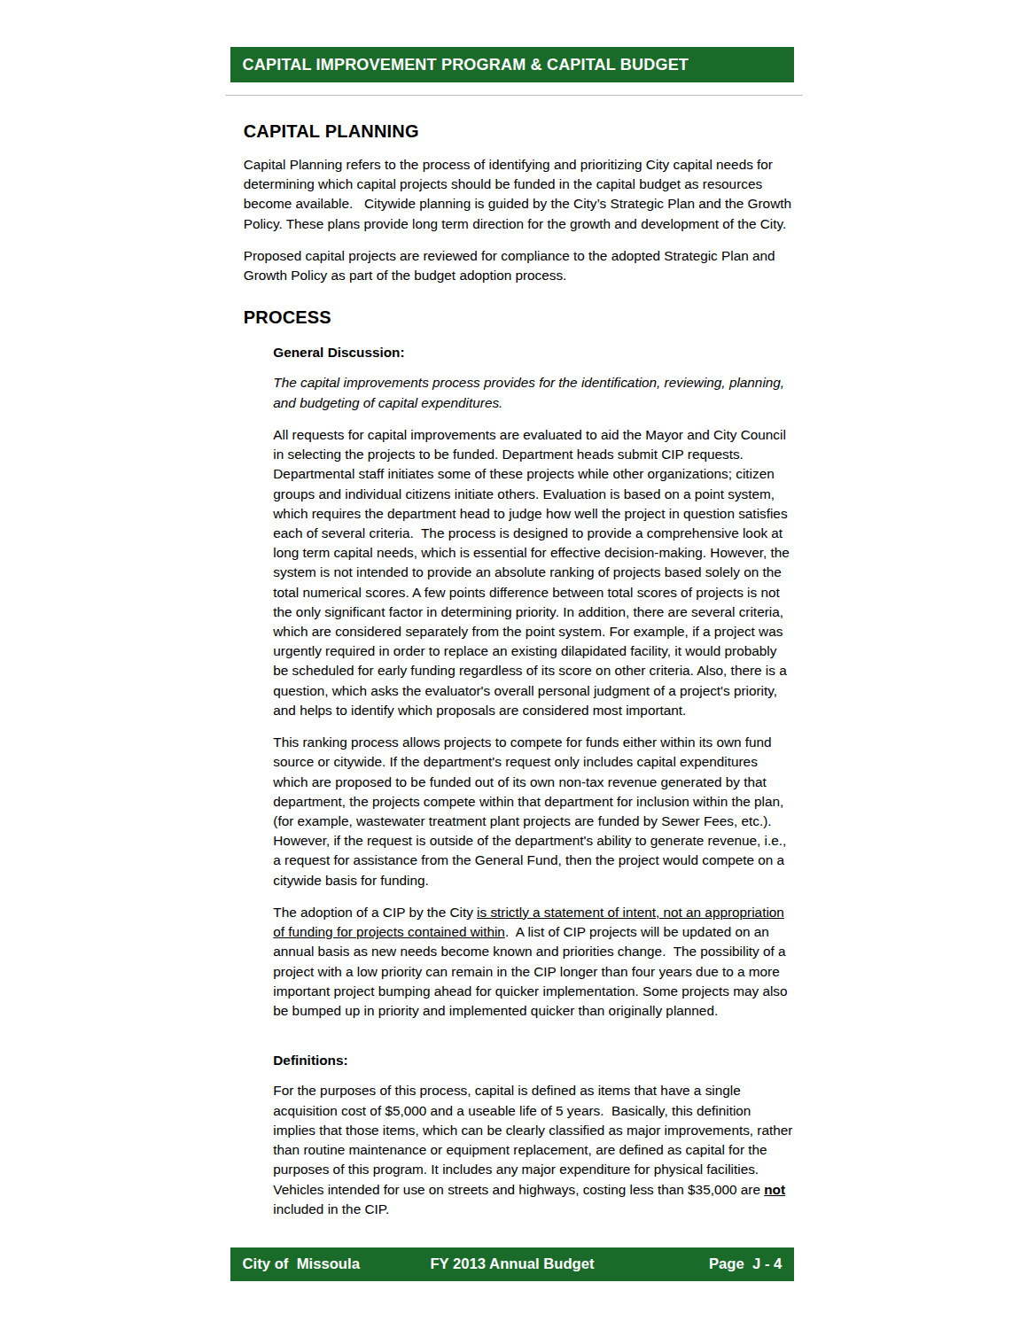CAPITAL IMPROVEMENT PROGRAM & CAPITAL BUDGET
CAPITAL PLANNING
Capital Planning refers to the process of identifying and prioritizing City capital needs for determining which capital projects should be funded in the capital budget as resources become available. Citywide planning is guided by the City’s Strategic Plan and the Growth Policy. These plans provide long term direction for the growth and development of the City.
Proposed capital projects are reviewed for compliance to the adopted Strategic Plan and Growth Policy as part of the budget adoption process.
PROCESS
General Discussion:
The capital improvements process provides for the identification, reviewing, planning, and budgeting of capital expenditures.
All requests for capital improvements are evaluated to aid the Mayor and City Council in selecting the projects to be funded. Department heads submit CIP requests. Departmental staff initiates some of these projects while other organizations; citizen groups and individual citizens initiate others. Evaluation is based on a point system, which requires the department head to judge how well the project in question satisfies each of several criteria. The process is designed to provide a comprehensive look at long term capital needs, which is essential for effective decision-making. However, the system is not intended to provide an absolute ranking of projects based solely on the total numerical scores. A few points difference between total scores of projects is not the only significant factor in determining priority. In addition, there are several criteria, which are considered separately from the point system. For example, if a project was urgently required in order to replace an existing dilapidated facility, it would probably be scheduled for early funding regardless of its score on other criteria. Also, there is a question, which asks the evaluator's overall personal judgment of a project's priority, and helps to identify which proposals are considered most important.
This ranking process allows projects to compete for funds either within its own fund source or citywide. If the department's request only includes capital expenditures which are proposed to be funded out of its own non-tax revenue generated by that department, the projects compete within that department for inclusion within the plan, (for example, wastewater treatment plant projects are funded by Sewer Fees, etc.). However, if the request is outside of the department's ability to generate revenue, i.e., a request for assistance from the General Fund, then the project would compete on a citywide basis for funding.
The adoption of a CIP by the City is strictly a statement of intent, not an appropriation of funding for projects contained within. A list of CIP projects will be updated on an annual basis as new needs become known and priorities change. The possibility of a project with a low priority can remain in the CIP longer than four years due to a more important project bumping ahead for quicker implementation. Some projects may also be bumped up in priority and implemented quicker than originally planned.
Definitions:
For the purposes of this process, capital is defined as items that have a single acquisition cost of $5,000 and a useable life of 5 years. Basically, this definition implies that those items, which can be clearly classified as major improvements, rather than routine maintenance or equipment replacement, are defined as capital for the purposes of this program. It includes any major expenditure for physical facilities. Vehicles intended for use on streets and highways, costing less than $35,000 are not included in the CIP.
City of Missoula
FY 2013 Annual Budget
Page J - 4